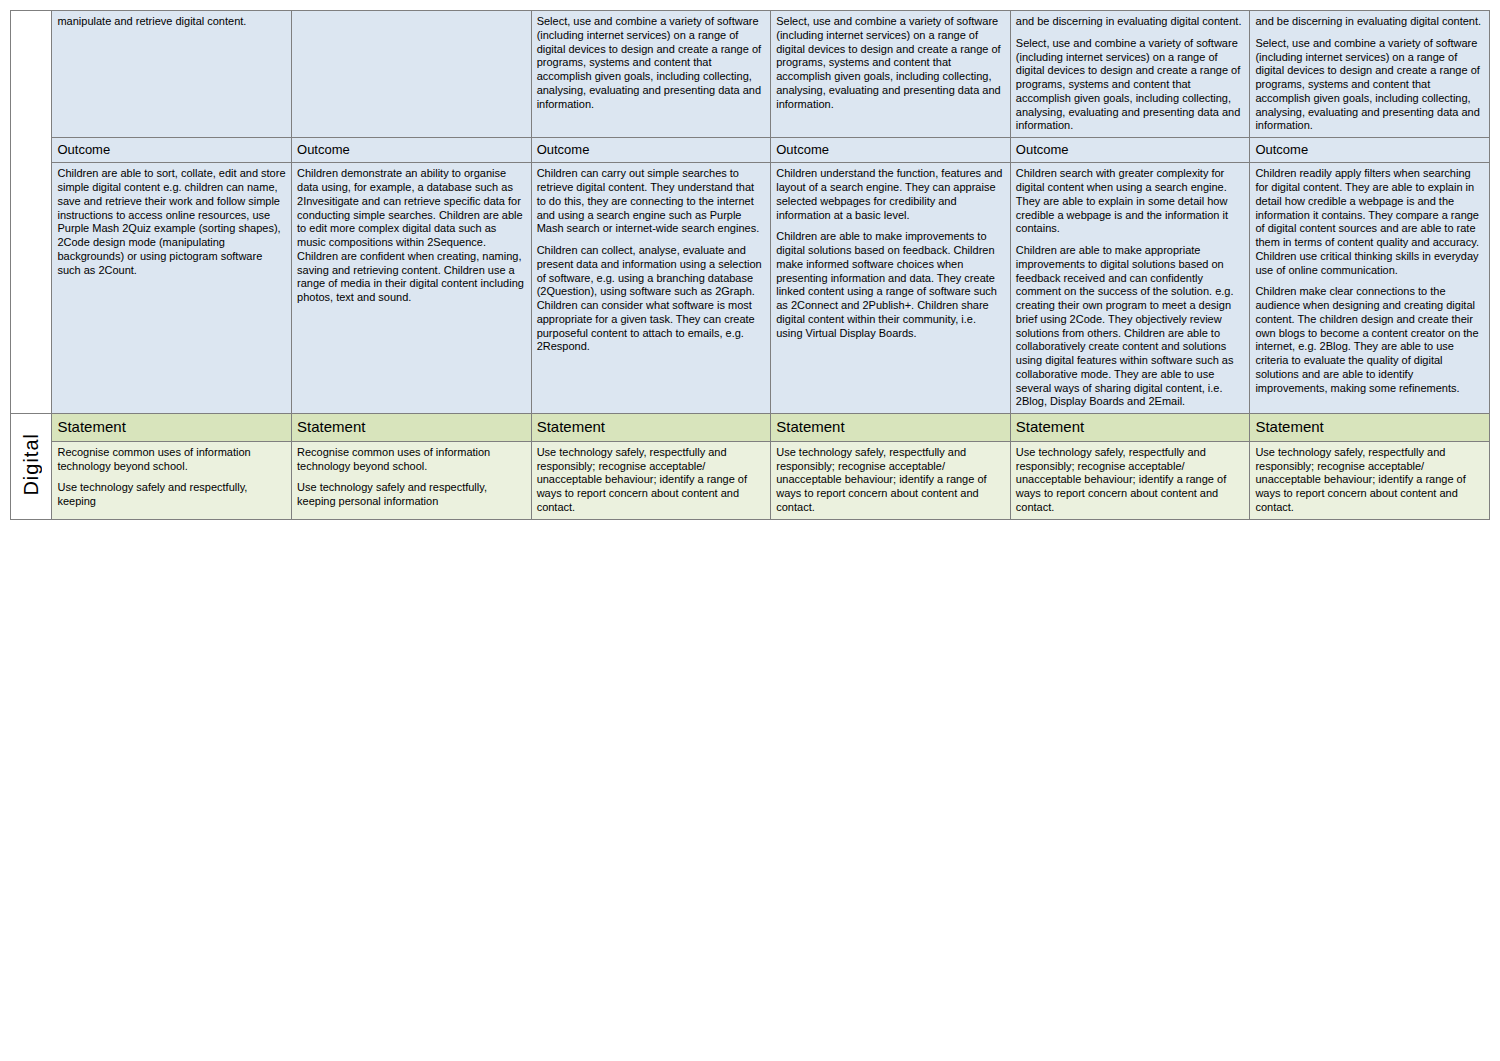| | manipulate and retrieve digital content. | | Select, use and combine a variety of software (including internet services) on a range of digital devices to design and create a range of programs, systems and content that accomplish given goals, including collecting, analysing, evaluating and presenting data and information. | Select, use and combine a variety of software (including internet services) on a range of digital devices to design and create a range of programs, systems and content that accomplish given goals, including collecting, analysing, evaluating and presenting data and information. | and be discerning in evaluating digital content. Select, use and combine a variety of software (including internet services) on a range of digital devices to design and create a range of programs, systems and content that accomplish given goals, including collecting, analysing, evaluating and presenting data and information. | and be discerning in evaluating digital content. Select, use and combine a variety of software (including internet services) on a range of digital devices to design and create a range of programs, systems and content that accomplish given goals, including collecting, analysing, evaluating and presenting data and information. |
| Outcome | Outcome | Outcome | Outcome | Outcome | Outcome |
| Children are able to sort, collate, edit and store simple digital content e.g. children can name, save and retrieve their work and follow simple instructions to access online resources, use Purple Mash 2Quiz example (sorting shapes), 2Code design mode (manipulating backgrounds) or using pictogram software such as 2Count. | Children demonstrate an ability to organise data using, for example, a database such as 2Invesitigate and can retrieve specific data for conducting simple searches. Children are able to edit more complex digital data such as music compositions within 2Sequence. Children are confident when creating, naming, saving and retrieving content. Children use a range of media in their digital content including photos, text and sound. | Children can carry out simple searches to retrieve digital content. They understand that to do this, they are connecting to the internet and using a search engine such as Purple Mash search or internet-wide search engines. Children can collect, analyse, evaluate and present data and information using a selection of software, e.g. using a branching database (2Question), using software such as 2Graph. Children can consider what software is most appropriate for a given task. They can create purposeful content to attach to emails, e.g. 2Respond. | Children understand the function, features and layout of a search engine. They can appraise selected webpages for credibility and information at a basic level. Children are able to make improvements to digital solutions based on feedback. Children make informed software choices when presenting information and data. They create linked content using a range of software such as 2Connect and 2Publish+. Children share digital content within their community, i.e. using Virtual Display Boards. | Children search with greater complexity for digital content when using a search engine. They are able to explain in some detail how credible a webpage is and the information it contains. Children are able to make appropriate improvements to digital solutions based on feedback received and can confidently comment on the success of the solution. e.g. creating their own program to meet a design brief using 2Code. They objectively review solutions from others. Children are able to collaboratively create content and solutions using digital features within software such as collaborative mode. They are able to use several ways of sharing digital content, i.e. 2Blog, Display Boards and 2Email. | Children readily apply filters when searching for digital content. They are able to explain in detail how credible a webpage is and the information it contains. They compare a range of digital content sources and are able to rate them in terms of content quality and accuracy. Children use critical thinking skills in everyday use of online communication. Children make clear connections to the audience when designing and creating digital content. The children design and create their own blogs to become a content creator on the internet, e.g. 2Blog. They are able to use criteria to evaluate the quality of digital solutions and are able to identify improvements, making some refinements. |
| Digital | Statement | Statement | Statement | Statement | Statement | Statement |
| Recognise common uses of information technology beyond school. Use technology safely and respectfully, keeping | Recognise common uses of information technology beyond school. Use technology safely and respectfully, keeping personal information | Use technology safely, respectfully and responsibly; recognise acceptable/ unacceptable behaviour; identify a range of ways to report concern about content and contact. | Use technology safely, respectfully and responsibly; recognise acceptable/ unacceptable behaviour; identify a range of ways to report concern about content and contact. | Use technology safely, respectfully and responsibly; recognise acceptable/ unacceptable behaviour; identify a range of ways to report concern about content and contact. | Use technology safely, respectfully and responsibly; recognise acceptable/ unacceptable behaviour; identify a range of ways to report concern about content and contact. |